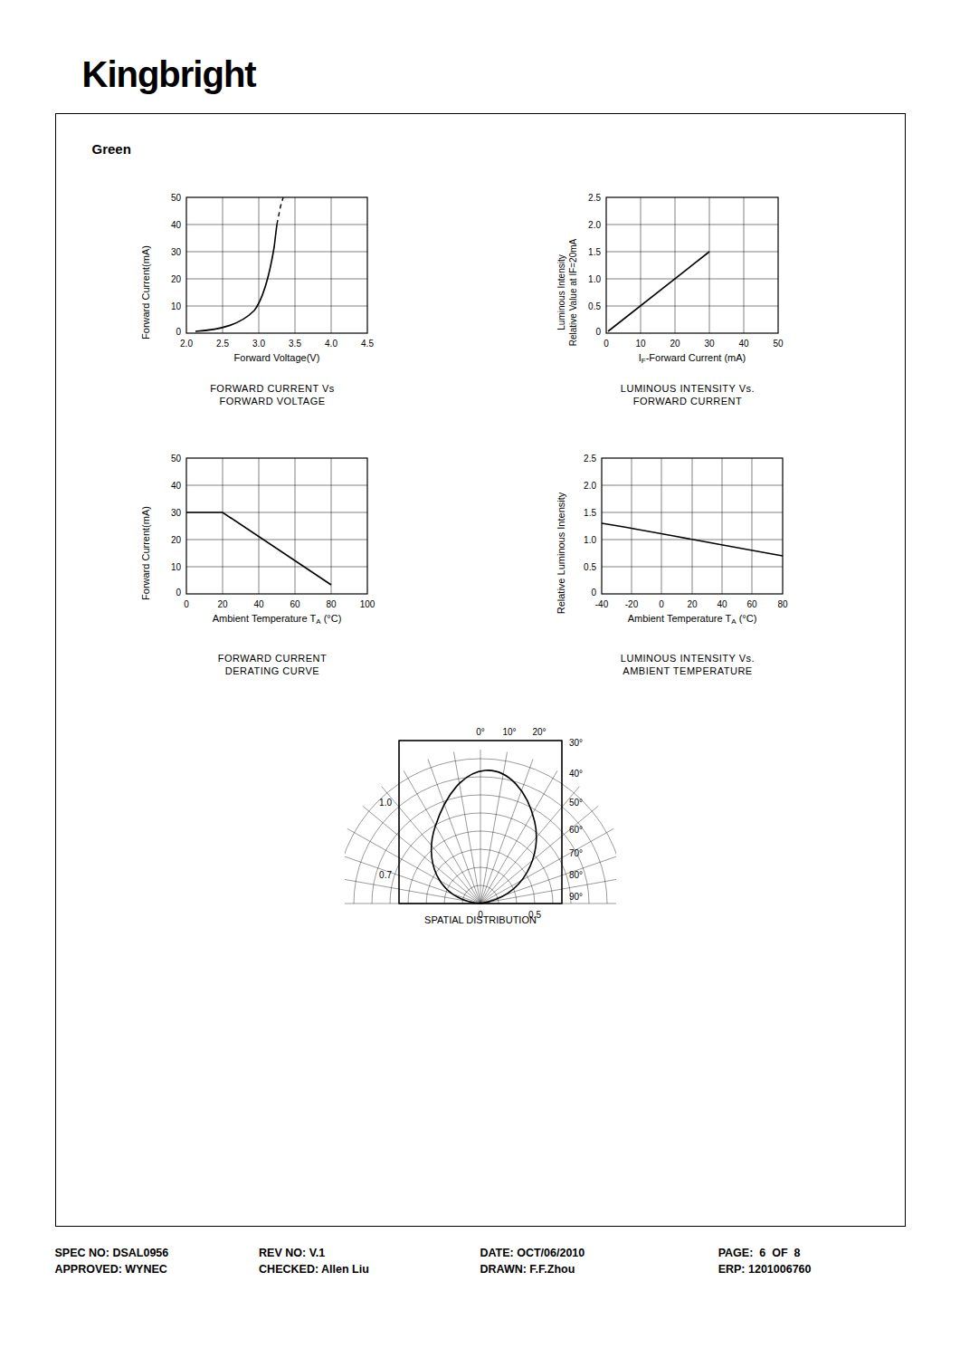Kingbright
Green
Forward Current(mA) 50 40 30 20 10 0 2.0 2.5 3.0 3.5 4.0 4.5 Forward Voltage(V)
FORWARD CURRENT Vs
FORWARD VOLTAGE
Luminous Intensity Relative Value at IF=20mA 2.5 2.0 1.5 1.0 0.5 0 0 10 20 30 40 50 IF-Forward Current (mA)
LUMINOUS INTENSITY Vs.
FORWARD CURRENT
Forward Current(mA) 50 40 30 20 10 0 0 20 40 60 80 100 Ambient Temperature TA (°C)
FORWARD CURRENT
DERATING CURVE
Relative Luminous Intensity 2.5 2.0 1.5 1.0 0.5 0 -40 -20 0 20 40 60 80 Ambient Temperature TA (°C)
LUMINOUS INTENSITY Vs.
AMBIENT TEMPERATURE
0° 10° 20° 30° 40° 50° 60° 70° 80° 90° 1.0 0.7 0 0.5 SPATIAL DISTRIBUTION
SPEC NO: DSAL0956 REV NO: V.1 DATE: OCT/06/2010 PAGE: 6 OF 8
APPROVED: WYNEC CHECKED: Allen Liu DRAWN: F.F.Zhou ERP: 1201006760